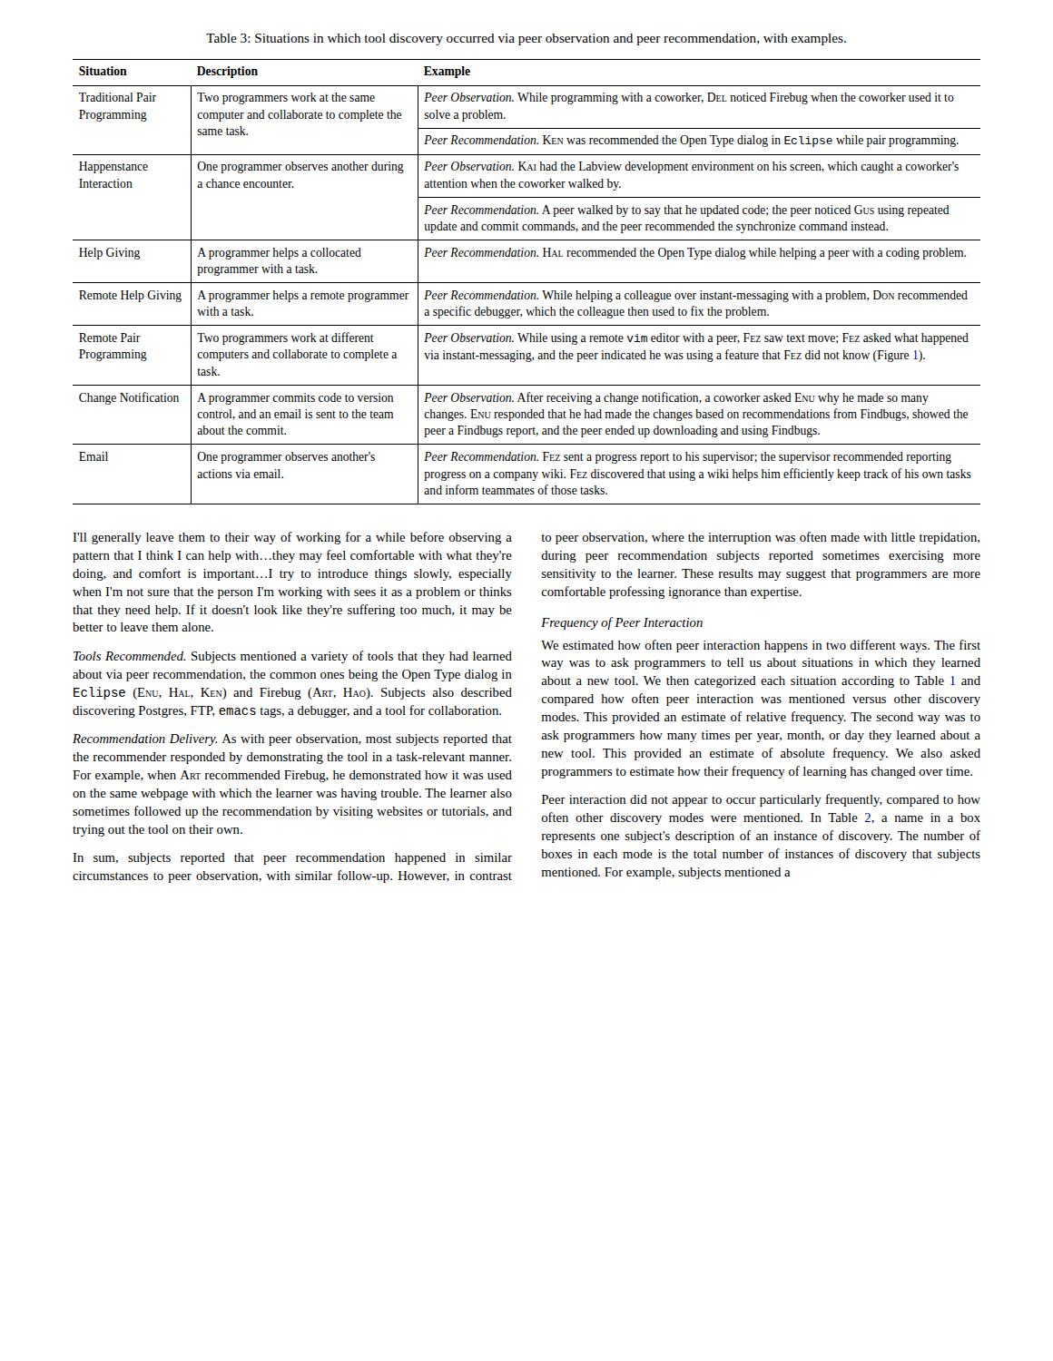Table 3: Situations in which tool discovery occurred via peer observation and peer recommendation, with examples.
| Situation | Description | Example |
| --- | --- | --- |
| Traditional Pair Programming | Two programmers work at the same computer and collaborate to complete the same task. | Peer Observation. While programming with a coworker, Del noticed Firebug when the coworker used it to solve a problem. |
| Peer Recommendation. Ken was recommended the Open Type dialog in Eclipse while pair programming. |
| Happenstance Interaction | One programmer observes another during a chance encounter. | Peer Observation. Kai had the Labview development environment on his screen, which caught a coworker's attention when the coworker walked by. |
| Peer Recommendation. A peer walked by to say that he updated code; the peer noticed Gus using repeated update and commit commands, and the peer recommended the synchronize command instead. |
| Help Giving | A programmer helps a collocated programmer with a task. | Peer Recommendation. Hal recommended the Open Type dialog while helping a peer with a coding problem. |
| Remote Help Giving | A programmer helps a remote programmer with a task. | Peer Recommendation. While helping a colleague over instant-messaging with a problem, Don recommended a specific debugger, which the colleague then used to fix the problem. |
| Remote Pair Programming | Two programmers work at different computers and collaborate to complete a task. | Peer Observation. While using a remote vim editor with a peer, Fez saw text move; Fez asked what happened via instant-messaging, and the peer indicated he was using a feature that Fez did not know (Figure 1 ). |
| Change Notification | A programmer commits code to version control, and an email is sent to the team about the commit. | Peer Observation. After receiving a change notification, a coworker asked Enu why he made so many changes. Enu responded that he had made the changes based on recommendations from Findbugs, showed the peer a Findbugs report, and the peer ended up downloading and using Findbugs. |
| Email | One programmer observes another's actions via email. | Peer Recommendation. Fez sent a progress report to his supervisor; the supervisor recommended reporting progress on a company wiki. Fez discovered that using a wiki helps him efficiently keep track of his own tasks and inform teammates of those tasks. |
I'll generally leave them to their way of working for a while before observing a pattern that I think I can help with…they may feel comfortable with what they're doing, and comfort is important…I try to introduce things slowly, especially when I'm not sure that the person I'm working with sees it as a problem or thinks that they need help. If it doesn't look like they're suffering too much, it may be better to leave them alone.
Tools Recommended. Subjects mentioned a variety of tools that they had learned about via peer recommendation, the common ones being the Open Type dialog in Eclipse (Enu, Hal, Ken) and Firebug (Art, Hao). Subjects also described discovering Postgres, FTP, emacs tags, a debugger, and a tool for collaboration.
Recommendation Delivery. As with peer observation, most subjects reported that the recommender responded by demonstrating the tool in a task-relevant manner. For example, when Art recommended Firebug, he demonstrated how it was used on the same webpage with which the learner was having trouble. The learner also sometimes followed up the recommendation by visiting websites or tutorials, and trying out the tool on their own.
In sum, subjects reported that peer recommendation happened in similar circumstances to peer observation, with similar follow-up. However, in contrast to peer observation, where the interruption was often made with little trepidation, during peer recommendation subjects reported sometimes exercising more sensitivity to the learner. These results may suggest that programmers are more comfortable professing ignorance than expertise.
Frequency of Peer Interaction
We estimated how often peer interaction happens in two different ways. The first way was to ask programmers to tell us about situations in which they learned about a new tool. We then categorized each situation according to Table 1 and compared how often peer interaction was mentioned versus other discovery modes. This provided an estimate of relative frequency. The second way was to ask programmers how many times per year, month, or day they learned about a new tool. This provided an estimate of absolute frequency. We also asked programmers to estimate how their frequency of learning has changed over time.
Peer interaction did not appear to occur particularly frequently, compared to how often other discovery modes were mentioned. In Table 2, a name in a box represents one subject's description of an instance of discovery. The number of boxes in each mode is the total number of instances of discovery that subjects mentioned. For example, subjects mentioned a